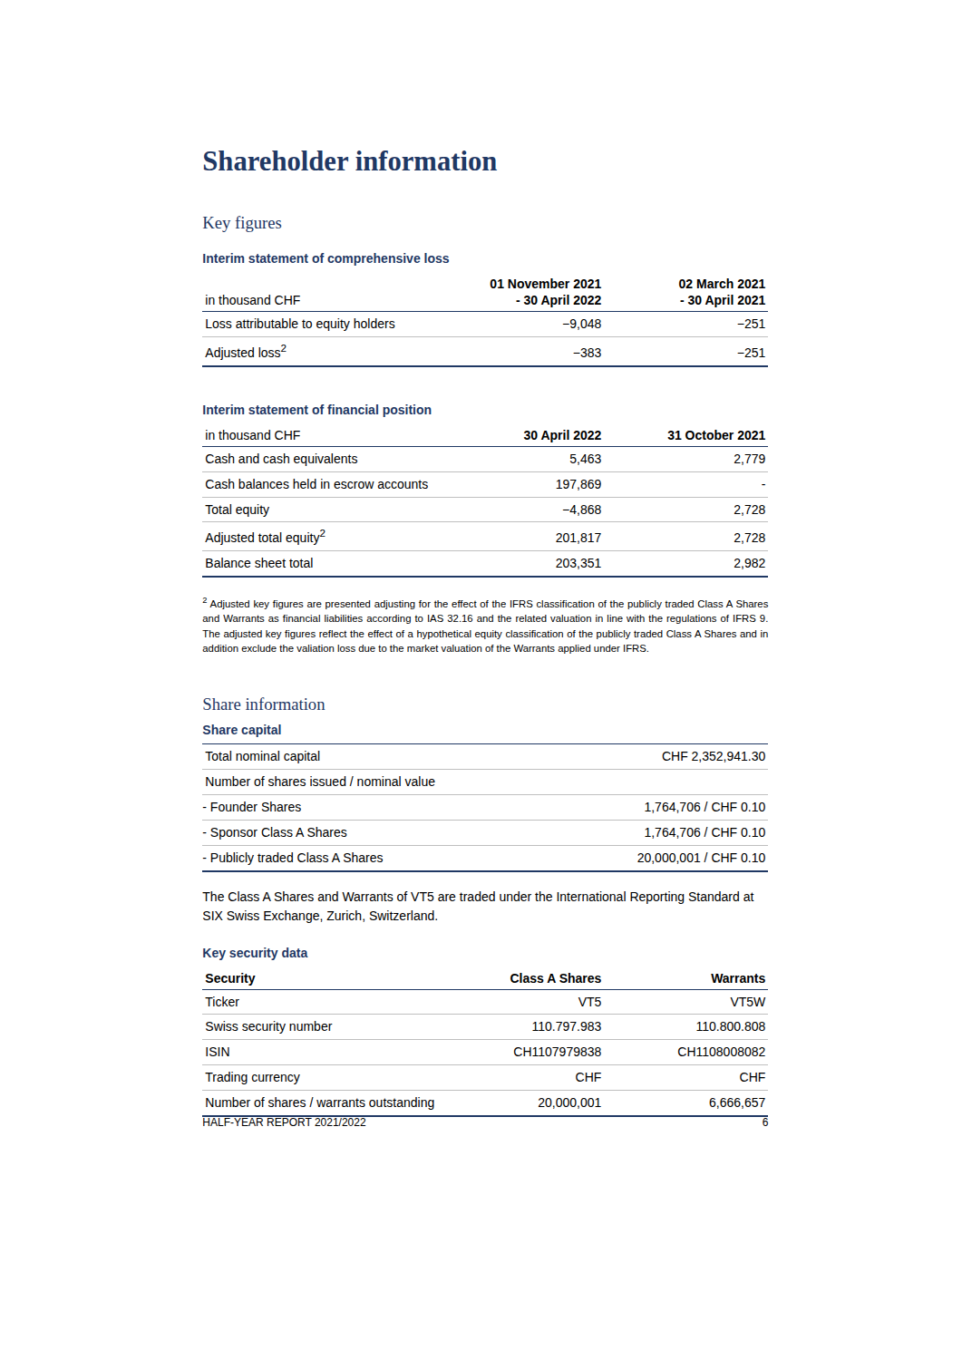Shareholder information
Key figures
Interim statement of comprehensive loss
| in thousand CHF | 01 November 2021 - 30 April 2022 | 02 March 2021 - 30 April 2021 |
| Loss attributable to equity holders | −9,048 | −251 |
| Adjusted loss 2 | −383 | −251 |
Interim statement of financial position
| in thousand CHF | 30 April 2022 | 31 October 2021 |
| Cash and cash equivalents | 5,463 | 2,779 |
| Cash balances held in escrow accounts | 197,869 | - |
| Total equity | −4,868 | 2,728 |
| Adjusted total equity 2 | 201,817 | 2,728 |
| Balance sheet total | 203,351 | 2,982 |
2 Adjusted key figures are presented adjusting for the effect of the IFRS classification of the publicly traded Class A Shares and Warrants as financial liabilities according to IAS 32.16 and the related valuation in line with the regulations of IFRS 9. The adjusted key figures reflect the effect of a hypothetical equity classification of the publicly traded Class A Shares and in addition exclude the valiation loss due to the market valuation of the Warrants applied under IFRS.
Share information
Share capital
| Total nominal capital | CHF 2,352,941.30 |
| Number of shares issued / nominal value | |
| - Founder Shares | 1,764,706 / CHF 0.10 |
| - Sponsor Class A Shares | 1,764,706 / CHF 0.10 |
| - Publicly traded Class A Shares | 20,000,001 / CHF 0.10 |
The Class A Shares and Warrants of VT5 are traded under the International Reporting Standard at SIX Swiss Exchange, Zurich, Switzerland.
Key security data
| Security | Class A Shares | Warrants |
| --- | --- | --- |
| Ticker | VT5 | VT5W |
| Swiss security number | 110.797.983 | 110.800.808 |
| ISIN | CH1107979838 | CH1108008082 |
| Trading currency | CHF | CHF |
| Number of shares / warrants outstanding | 20,000,001 | 6,666,657 |
HALF-YEAR REPORT 2021/2022 6